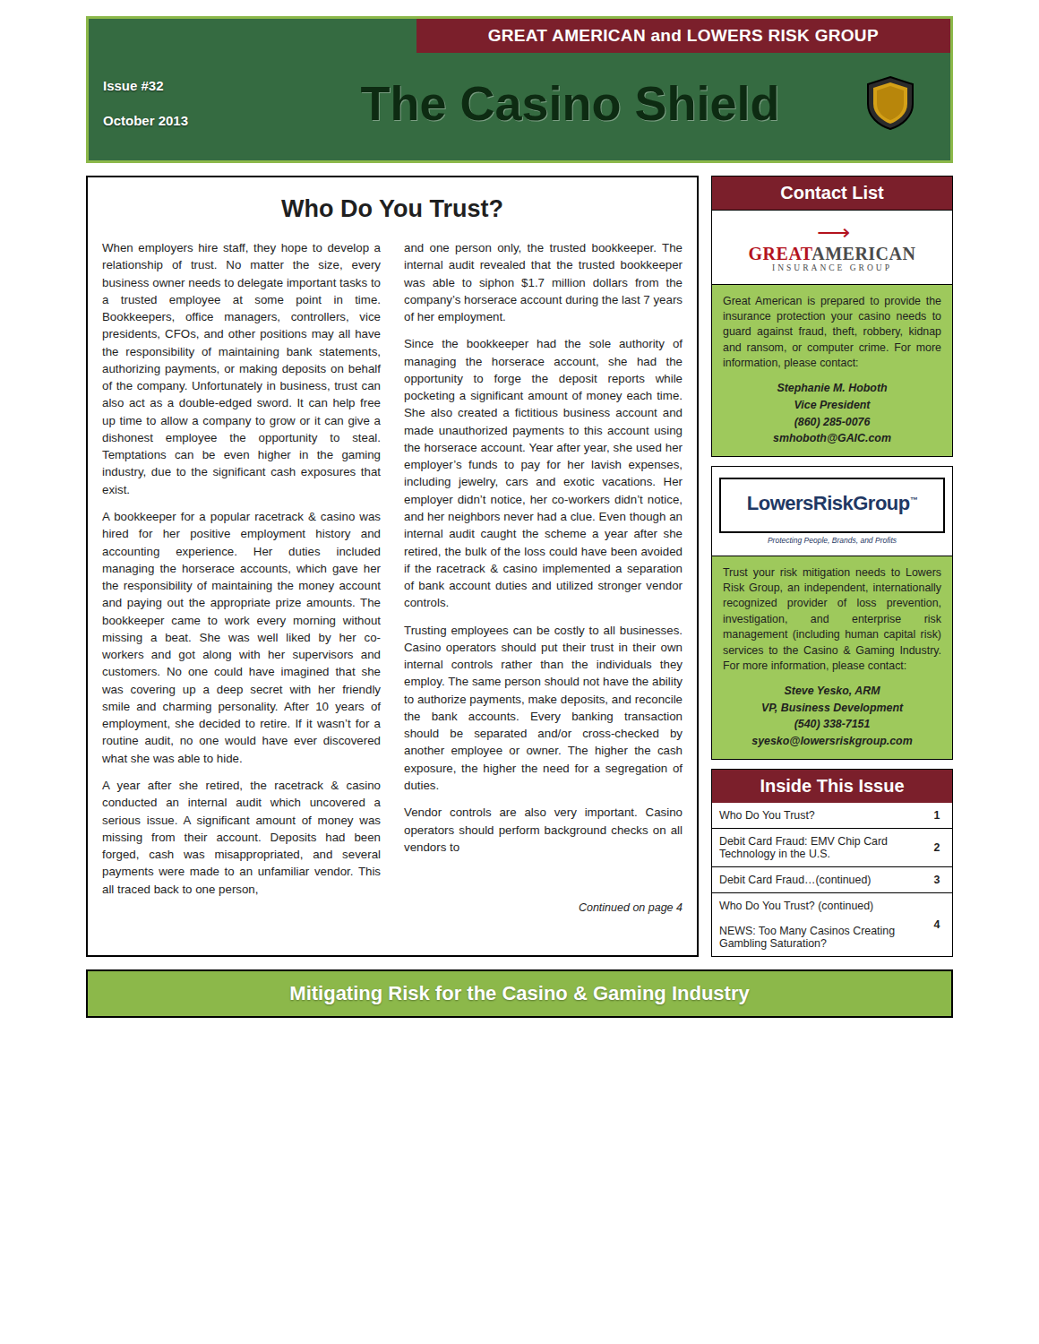GREAT AMERICAN and LOWERS RISK GROUP
Issue #32
October 2013
The Casino Shield
Who Do You Trust?
When employers hire staff, they hope to develop a relationship of trust. No matter the size, every business owner needs to delegate important tasks to a trusted employee at some point in time. Bookkeepers, office managers, controllers, vice presidents, CFOs, and other positions may all have the responsibility of maintaining bank statements, authorizing payments, or making deposits on behalf of the company. Unfortunately in business, trust can also act as a double-edged sword. It can help free up time to allow a company to grow or it can give a dishonest employee the opportunity to steal. Temptations can be even higher in the gaming industry, due to the significant cash exposures that exist.
A bookkeeper for a popular racetrack & casino was hired for her positive employment history and accounting experience. Her duties included managing the horserace accounts, which gave her the responsibility of maintaining the money account and paying out the appropriate prize amounts. The bookkeeper came to work every morning without missing a beat. She was well liked by her co-workers and got along with her supervisors and customers. No one could have imagined that she was covering up a deep secret with her friendly smile and charming personality. After 10 years of employment, she decided to retire. If it wasn’t for a routine audit, no one would have ever discovered what she was able to hide.
A year after she retired, the racetrack & casino conducted an internal audit which uncovered a serious issue. A significant amount of money was missing from their account. Deposits had been forged, cash was misappropriated, and several payments were made to an unfamiliar vendor. This all traced back to one person,
and one person only, the trusted bookkeeper. The internal audit revealed that the trusted bookkeeper was able to siphon $1.7 million dollars from the company’s horserace account during the last 7 years of her employment.
Since the bookkeeper had the sole authority of managing the horserace account, she had the opportunity to forge the deposit reports while pocketing a significant amount of money each time. She also created a fictitious business account and made unauthorized payments to this account using the horserace account. Year after year, she used her employer’s funds to pay for her lavish expenses, including jewelry, cars and exotic vacations. Her employer didn’t notice, her co-workers didn’t notice, and her neighbors never had a clue. Even though an internal audit caught the scheme a year after she retired, the bulk of the loss could have been avoided if the racetrack & casino implemented a separation of bank account duties and utilized stronger vendor controls.
Trusting employees can be costly to all businesses. Casino operators should put their trust in their own internal controls rather than the individuals they employ. The same person should not have the ability to authorize payments, make deposits, and reconcile the bank accounts. Every banking transaction should be separated and/or cross-checked by another employee or owner. The higher the cash exposure, the higher the need for a segregation of duties.
Vendor controls are also very important. Casino operators should perform background checks on all vendors to
Continued on page 4
Contact List
⟶
GREAT AMERICAN
INSURANCE GROUP
Great American is prepared to provide the insurance protection your casino needs to guard against fraud, theft, robbery, kidnap and ransom, or computer crime. For more information, please contact:
Stephanie M. Hoboth
Vice President
(860) 285-0076
smhoboth@GAIC.com
LowersRiskGroup™
Protecting People, Brands, and Profits
Trust your risk mitigation needs to Lowers Risk Group, an independent, internationally recognized provider of loss prevention, investigation, and enterprise risk management (including human capital risk) services to the Casino & Gaming Industry. For more information, please contact:
Steve Yesko, ARM
VP, Business Development
(540) 338-7151
syesko@lowersriskgroup.com
Inside This Issue
| Who Do You Trust? | 1 |
| Debit Card Fraud: EMV Chip Card Technology in the U.S. | 2 |
| Debit Card Fraud…(continued) | 3 |
| Who Do You Trust? (continued) NEWS: Too Many Casinos Creating Gambling Saturation? | 4 |
Mitigating Risk for the Casino & Gaming Industry